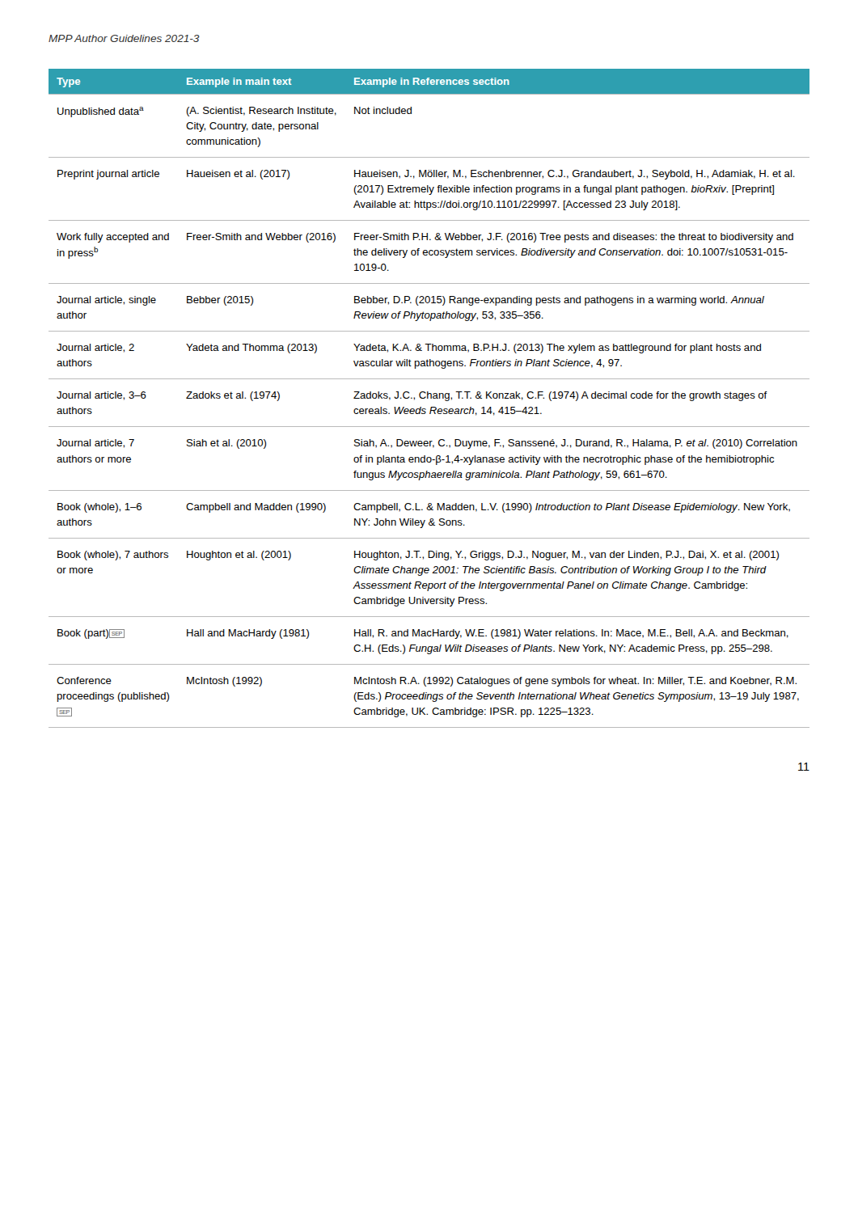MPP Author Guidelines 2021-3
| Type | Example in main text | Example in References section |
| --- | --- | --- |
| Unpublished data a | (A. Scientist, Research Institute, City, Country, date, personal communication) | Not included |
| Preprint journal article | Haueisen et al. (2017) | Haueisen, J., Möller, M., Eschenbrenner, C.J., Grandaubert, J., Seybold, H., Adamiak, H. et al. (2017) Extremely flexible infection programs in a fungal plant pathogen. bioRxiv . [Preprint] Available at: https://doi.org/10.1101/229997. [Accessed 23 July 2018]. |
| Work fully accepted and in press b | Freer-Smith and Webber (2016) | Freer-Smith P.H. & Webber, J.F. (2016) Tree pests and diseases: the threat to biodiversity and the delivery of ecosystem services. Biodiversity and Conservation . doi: 10.1007/s10531-015-1019-0. |
| Journal article, single author | Bebber (2015) | Bebber, D.P. (2015) Range-expanding pests and pathogens in a warming world. Annual Review of Phytopathology , 53, 335–356. |
| Journal article, 2 authors | Yadeta and Thomma (2013) | Yadeta, K.A. & Thomma, B.P.H.J. (2013) The xylem as battleground for plant hosts and vascular wilt pathogens. Frontiers in Plant Science , 4, 97. |
| Journal article, 3–6 authors | Zadoks et al. (1974) | Zadoks, J.C., Chang, T.T. & Konzak, C.F. (1974) A decimal code for the growth stages of cereals. Weeds Research , 14, 415–421. |
| Journal article, 7 authors or more | Siah et al. (2010) | Siah, A., Deweer, C., Duyme, F., Sanssené, J., Durand, R., Halama, P. et al . (2010) Correlation of in planta endo-β-1,4-xylanase activity with the necrotrophic phase of the hemibiotrophic fungus Mycosphaerella graminicola . Plant Pathology , 59, 661–670. |
| Book (whole), 1–6 authors | Campbell and Madden (1990) | Campbell, C.L. & Madden, L.V. (1990) Introduction to Plant Disease Epidemiology . New York, NY: John Wiley & Sons. |
| Book (whole), 7 authors or more | Houghton et al. (2001) | Houghton, J.T., Ding, Y., Griggs, D.J., Noguer, M., van der Linden, P.J., Dai, X. et al. (2001) Climate Change 2001: The Scientific Basis. Contribution of Working Group I to the Third Assessment Report of the Intergovernmental Panel on Climate Change . Cambridge: Cambridge University Press. |
| Book (part) SEP | Hall and MacHardy (1981) | Hall, R. and MacHardy, W.E. (1981) Water relations. In: Mace, M.E., Bell, A.A. and Beckman, C.H. (Eds.) Fungal Wilt Diseases of Plants . New York, NY: Academic Press, pp. 255–298. |
| Conference proceedings (published) SEP | McIntosh (1992) | McIntosh R.A. (1992) Catalogues of gene symbols for wheat. In: Miller, T.E. and Koebner, R.M. (Eds.) Proceedings of the Seventh International Wheat Genetics Symposium , 13–19 July 1987, Cambridge, UK. Cambridge: IPSR. pp. 1225–1323. |
11